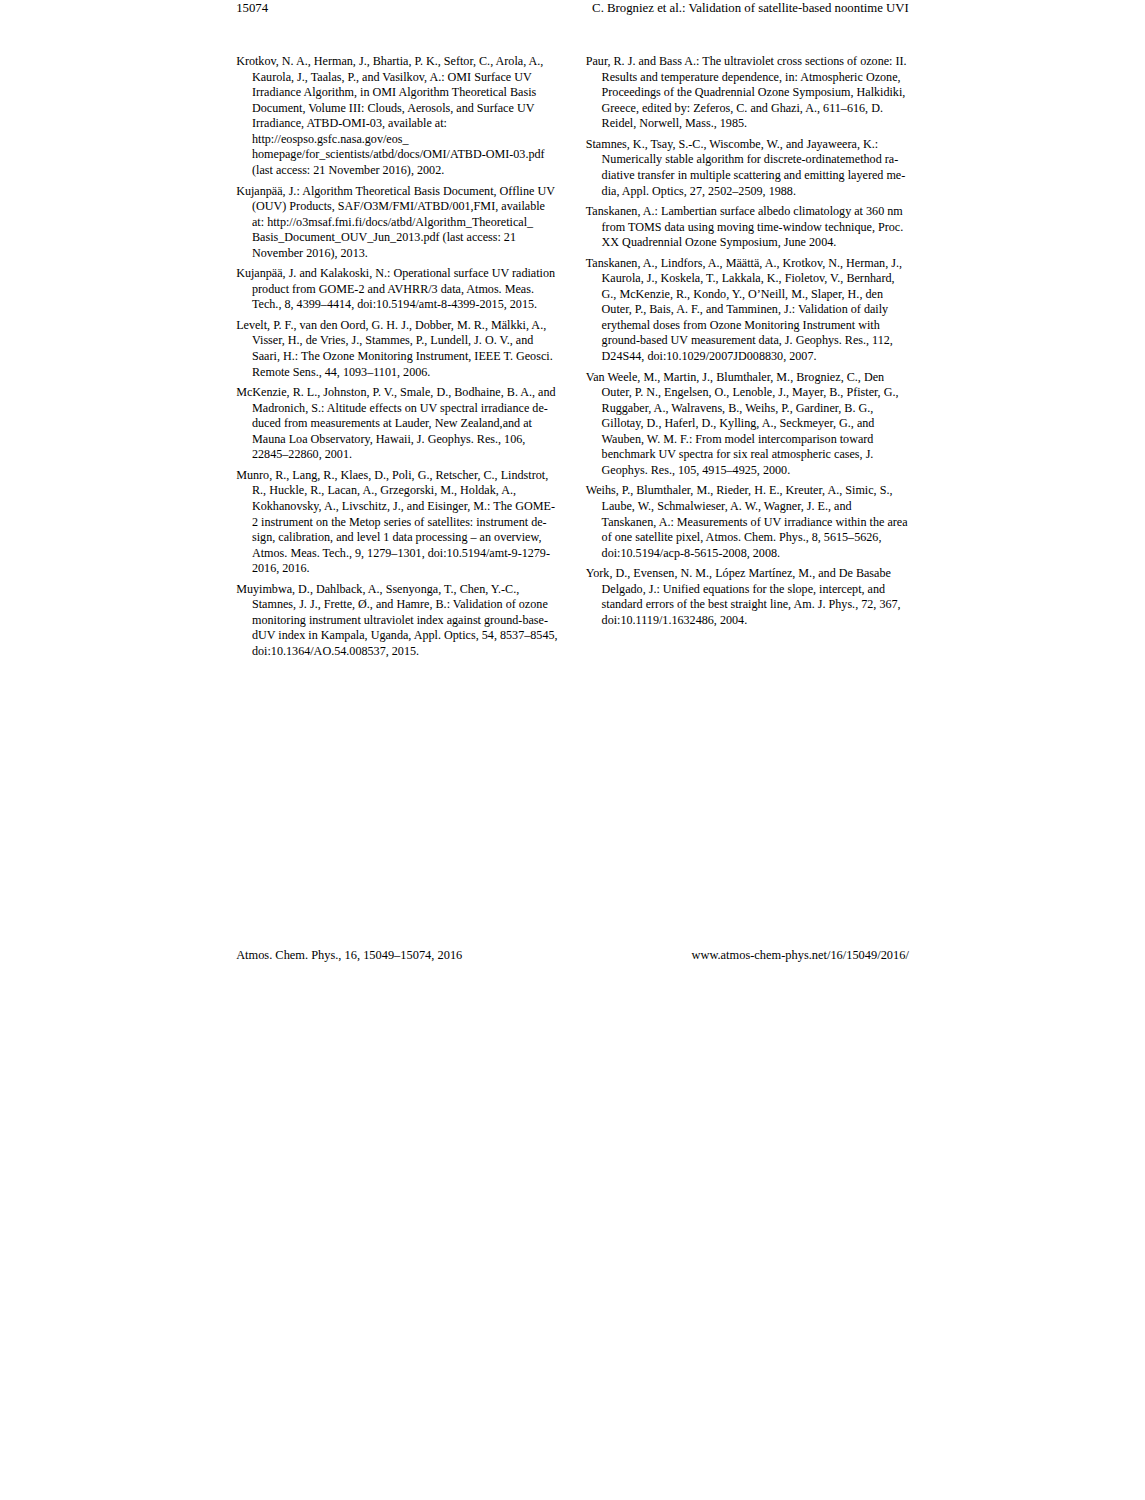15074
C. Brogniez et al.: Validation of satellite-based noontime UVI
Krotkov, N. A., Herman, J., Bhartia, P. K., Seftor, C., Arola, A., Kaurola, J., Taalas, P., and Vasilkov, A.: OMI Surface UV Irradiance Algorithm, in OMI Algorithm Theoretical Basis Document, Volume III: Clouds, Aerosols, and Surface UV Irradiance, ATBD-OMI-03, available at: http://eospso.gsfc.nasa.gov/eos_ homepage/for_scientists/atbd/docs/OMI/ATBD-OMI-03.pdf (last access: 21 November 2016), 2002.
Kujanpää, J.: Algorithm Theoretical Basis Document, Offline UV (OUV) Products, SAF/O3M/FMI/ATBD/001,FMI, available at: http://o3msaf.fmi.fi/docs/atbd/Algorithm_Theoretical_ Basis_Document_OUV_Jun_2013.pdf (last access: 21 November 2016), 2013.
Kujanpää, J. and Kalakoski, N.: Operational surface UV radiation product from GOME-2 and AVHRR/3 data, Atmos. Meas. Tech., 8, 4399–4414, doi:10.5194/amt-8-4399-2015, 2015.
Levelt, P. F., van den Oord, G. H. J., Dobber, M. R., Mälkki, A., Visser, H., de Vries, J., Stammes, P., Lundell, J. O. V., and Saari, H.: The Ozone Monitoring Instrument, IEEE T. Geosci. Remote Sens., 44, 1093–1101, 2006.
McKenzie, R. L., Johnston, P. V., Smale, D., Bodhaine, B. A., and Madronich, S.: Altitude effects on UV spectral irradiance deduced from measurements at Lauder, New Zealand,and at Mauna Loa Observatory, Hawaii, J. Geophys. Res., 106, 22845–22860, 2001.
Munro, R., Lang, R., Klaes, D., Poli, G., Retscher, C., Lindstrot, R., Huckle, R., Lacan, A., Grzegorski, M., Holdak, A., Kokhanovsky, A., Livschitz, J., and Eisinger, M.: The GOME-2 instrument on the Metop series of satellites: instrument design, calibration, and level 1 data processing – an overview, Atmos. Meas. Tech., 9, 1279–1301, doi:10.5194/amt-9-1279-2016, 2016.
Muyimbwa, D., Dahlback, A., Ssenyonga, T., Chen, Y.-C., Stamnes, J. J., Frette, Ø., and Hamre, B.: Validation of ozone monitoring instrument ultraviolet index against ground-basedUV index in Kampala, Uganda, Appl. Optics, 54, 8537–8545, doi:10.1364/AO.54.008537, 2015.
Paur, R. J. and Bass A.: The ultraviolet cross sections of ozone: II. Results and temperature dependence, in: Atmospheric Ozone, Proceedings of the Quadrennial Ozone Symposium, Halkidiki, Greece, edited by: Zeferos, C. and Ghazi, A., 611–616, D. Reidel, Norwell, Mass., 1985.
Stamnes, K., Tsay, S.-C., Wiscombe, W., and Jayaweera, K.: Numerically stable algorithm for discrete-ordinatemethod radiative transfer in multiple scattering and emitting layered media, Appl. Optics, 27, 2502–2509, 1988.
Tanskanen, A.: Lambertian surface albedo climatology at 360 nm from TOMS data using moving time-window technique, Proc. XX Quadrennial Ozone Symposium, June 2004.
Tanskanen, A., Lindfors, A., Määttä, A., Krotkov, N., Herman, J., Kaurola, J., Koskela, T., Lakkala, K., Fioletov, V., Bernhard, G., McKenzie, R., Kondo, Y., O’Neill, M., Slaper, H., den Outer, P., Bais, A. F., and Tamminen, J.: Validation of daily erythemal doses from Ozone Monitoring Instrument with ground-based UV measurement data, J. Geophys. Res., 112, D24S44, doi:10.1029/2007JD008830, 2007.
Van Weele, M., Martin, J., Blumthaler, M., Brogniez, C., Den Outer, P. N., Engelsen, O., Lenoble, J., Mayer, B., Pfister, G., Ruggaber, A., Walravens, B., Weihs, P., Gardiner, B. G., Gillotay, D., Haferl, D., Kylling, A., Seckmeyer, G., and Wauben, W. M. F.: From model intercomparison toward benchmark UV spectra for six real atmospheric cases, J. Geophys. Res., 105, 4915–4925, 2000.
Weihs, P., Blumthaler, M., Rieder, H. E., Kreuter, A., Simic, S., Laube, W., Schmalwieser, A. W., Wagner, J. E., and Tanskanen, A.: Measurements of UV irradiance within the area of one satellite pixel, Atmos. Chem. Phys., 8, 5615–5626, doi:10.5194/acp-8-5615-2008, 2008.
York, D., Evensen, N. M., López Martínez, M., and De Basabe Delgado, J.: Unified equations for the slope, intercept, and standard errors of the best straight line, Am. J. Phys., 72, 367, doi:10.1119/1.1632486, 2004.
Atmos. Chem. Phys., 16, 15049–15074, 2016
www.atmos-chem-phys.net/16/15049/2016/